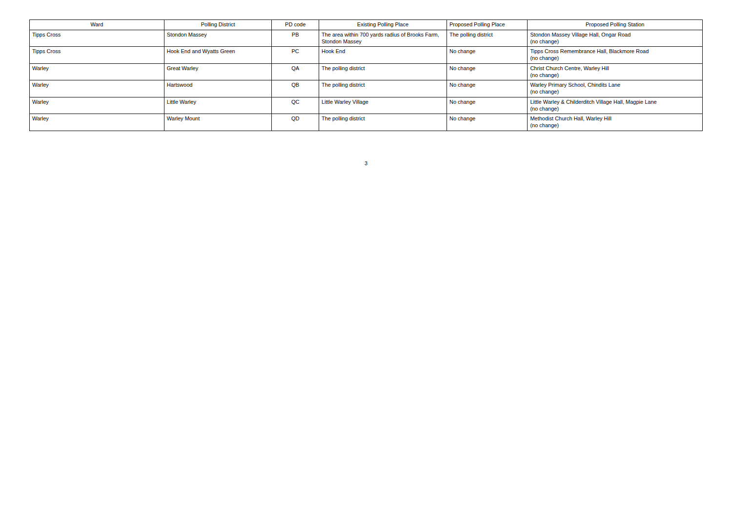| Ward | Polling District | PD code | Existing Polling Place | Proposed Polling Place | Proposed Polling Station |
| --- | --- | --- | --- | --- | --- |
| Tipps Cross | Stondon Massey | PB | The area within 700 yards radius of Brooks Farm, Stondon Massey | The polling district | Stondon Massey Village Hall, Ongar Road (no change) |
| Tipps Cross | Hook End and Wyatts Green | PC | Hook End | No change | Tipps Cross Remembrance Hall, Blackmore Road (no change) |
| Warley | Great Warley | QA | The polling district | No change | Christ Church Centre, Warley Hill (no change) |
| Warley | Hartswood | QB | The polling district | No change | Warley Primary School, Chindits Lane (no change) |
| Warley | Little Warley | QC | Little Warley Village | No change | Little Warley & Childerditch Village Hall, Magpie Lane (no change) |
| Warley | Warley Mount | QD | The polling district | No change | Methodist Church Hall, Warley Hill (no change) |
3